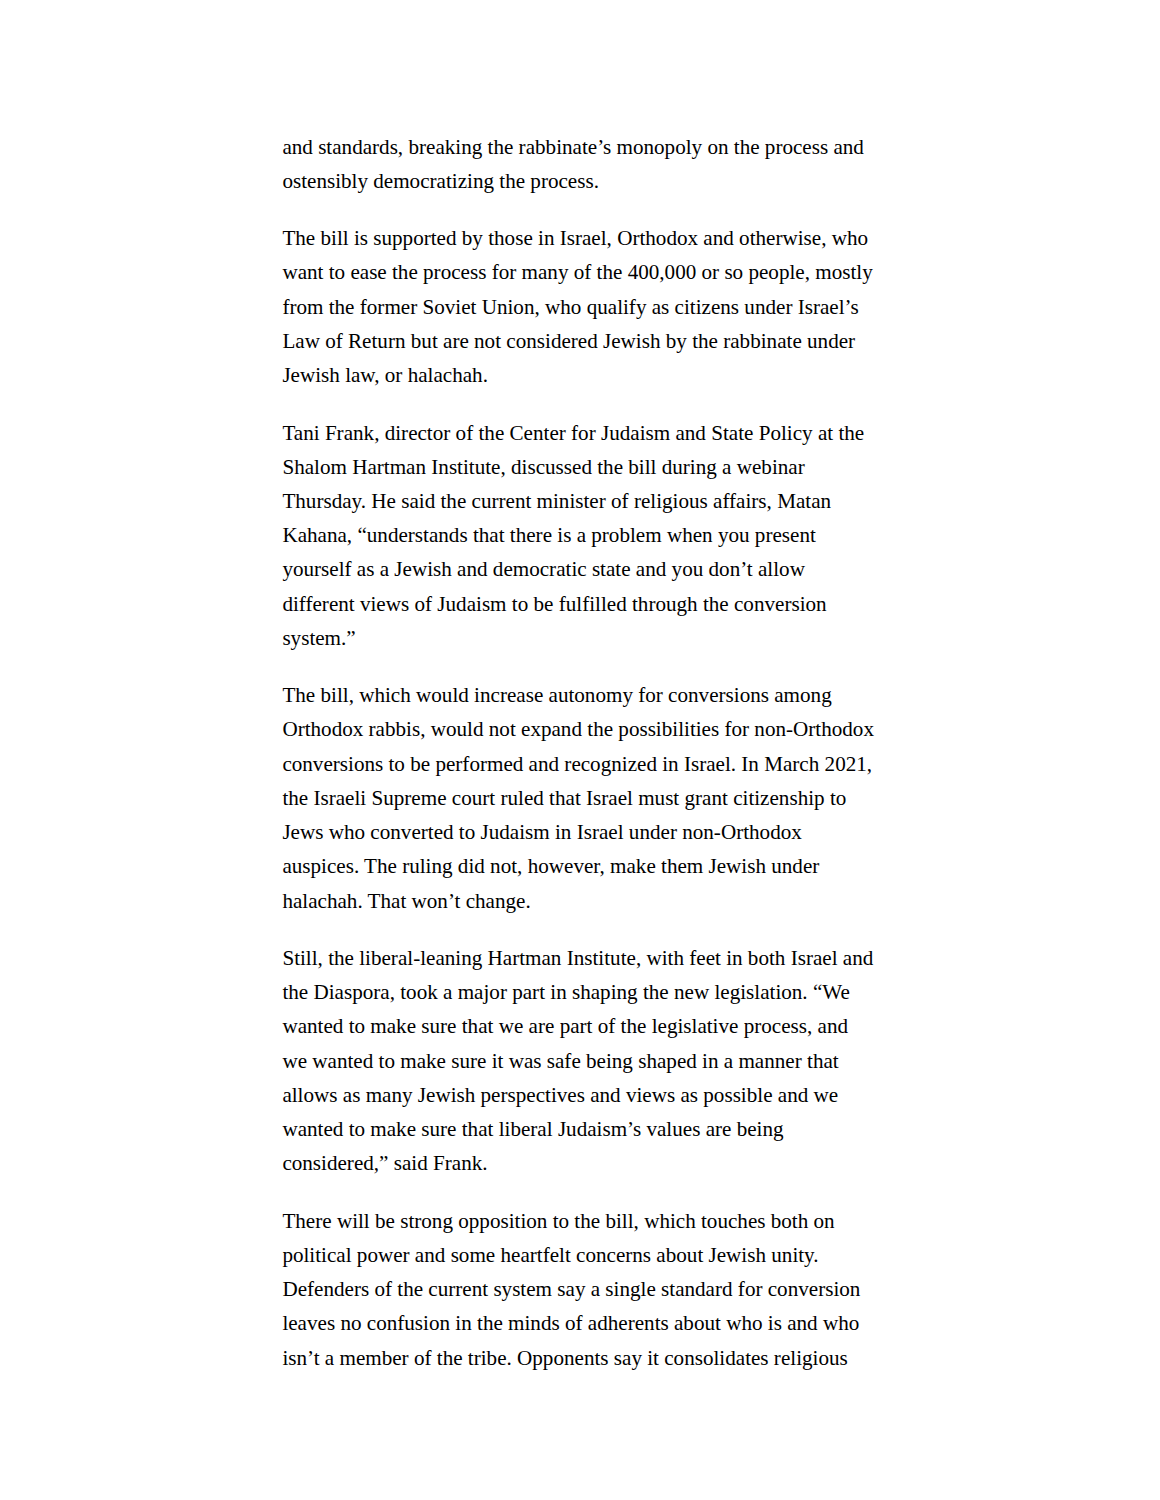and standards, breaking the rabbinate’s monopoly on the process and ostensibly democratizing the process.
The bill is supported by those in Israel, Orthodox and otherwise, who want to ease the process for many of the 400,000 or so people, mostly from the former Soviet Union, who qualify as citizens under Israel’s Law of Return but are not considered Jewish by the rabbinate under Jewish law, or halachah.
Tani Frank, director of the Center for Judaism and State Policy at the Shalom Hartman Institute, discussed the bill during a webinar Thursday. He said the current minister of religious affairs, Matan Kahana, “understands that there is a problem when you present yourself as a Jewish and democratic state and you don’t allow different views of Judaism to be fulfilled through the conversion system.”
The bill, which would increase autonomy for conversions among Orthodox rabbis, would not expand the possibilities for non-Orthodox conversions to be performed and recognized in Israel. In March 2021, the Israeli Supreme court ruled that Israel must grant citizenship to Jews who converted to Judaism in Israel under non-Orthodox auspices. The ruling did not, however, make them Jewish under halachah. That won’t change.
Still, the liberal-leaning Hartman Institute, with feet in both Israel and the Diaspora, took a major part in shaping the new legislation. “We wanted to make sure that we are part of the legislative process, and we wanted to make sure it was safe being shaped in a manner that allows as many Jewish perspectives and views as possible and we wanted to make sure that liberal Judaism’s values are being considered,” said Frank.
There will be strong opposition to the bill, which touches both on political power and some heartfelt concerns about Jewish unity. Defenders of the current system say a single standard for conversion leaves no confusion in the minds of adherents about who is and who isn’t a member of the tribe. Opponents say it consolidates religious